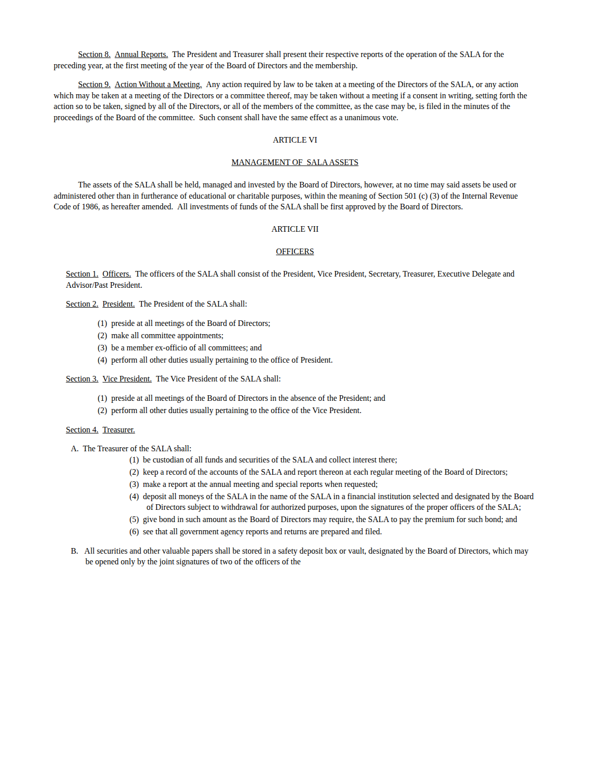Section 8. Annual Reports. The President and Treasurer shall present their respective reports of the operation of the SALA for the preceding year, at the first meeting of the year of the Board of Directors and the membership.
Section 9. Action Without a Meeting. Any action required by law to be taken at a meeting of the Directors of the SALA, or any action which may be taken at a meeting of the Directors or a committee thereof, may be taken without a meeting if a consent in writing, setting forth the action so to be taken, signed by all of the Directors, or all of the members of the committee, as the case may be, is filed in the minutes of the proceedings of the Board of the committee. Such consent shall have the same effect as a unanimous vote.
ARTICLE VI
MANAGEMENT OF SALA ASSETS
The assets of the SALA shall be held, managed and invested by the Board of Directors, however, at no time may said assets be used or administered other than in furtherance of educational or charitable purposes, within the meaning of Section 501 (c) (3) of the Internal Revenue Code of 1986, as hereafter amended. All investments of funds of the SALA shall be first approved by the Board of Directors.
ARTICLE VII
OFFICERS
Section 1. Officers. The officers of the SALA shall consist of the President, Vice President, Secretary, Treasurer, Executive Delegate and Advisor/Past President.
Section 2. President. The President of the SALA shall:
(1) preside at all meetings of the Board of Directors;
(2) make all committee appointments;
(3) be a member ex-officio of all committees; and
(4) perform all other duties usually pertaining to the office of President.
Section 3. Vice President. The Vice President of the SALA shall:
(1) preside at all meetings of the Board of Directors in the absence of the President; and
(2) perform all other duties usually pertaining to the office of the Vice President.
Section 4. Treasurer.
A. The Treasurer of the SALA shall:
(1) be custodian of all funds and securities of the SALA and collect interest there;
(2) keep a record of the accounts of the SALA and report thereon at each regular meeting of the Board of Directors;
(3) make a report at the annual meeting and special reports when requested;
(4) deposit all moneys of the SALA in the name of the SALA in a financial institution selected and designated by the Board of Directors subject to withdrawal for authorized purposes, upon the signatures of the proper officers of the SALA;
(5) give bond in such amount as the Board of Directors may require, the SALA to pay the premium for such bond; and
(6) see that all government agency reports and returns are prepared and filed.
B. All securities and other valuable papers shall be stored in a safety deposit box or vault, designated by the Board of Directors, which may be opened only by the joint signatures of two of the officers of the